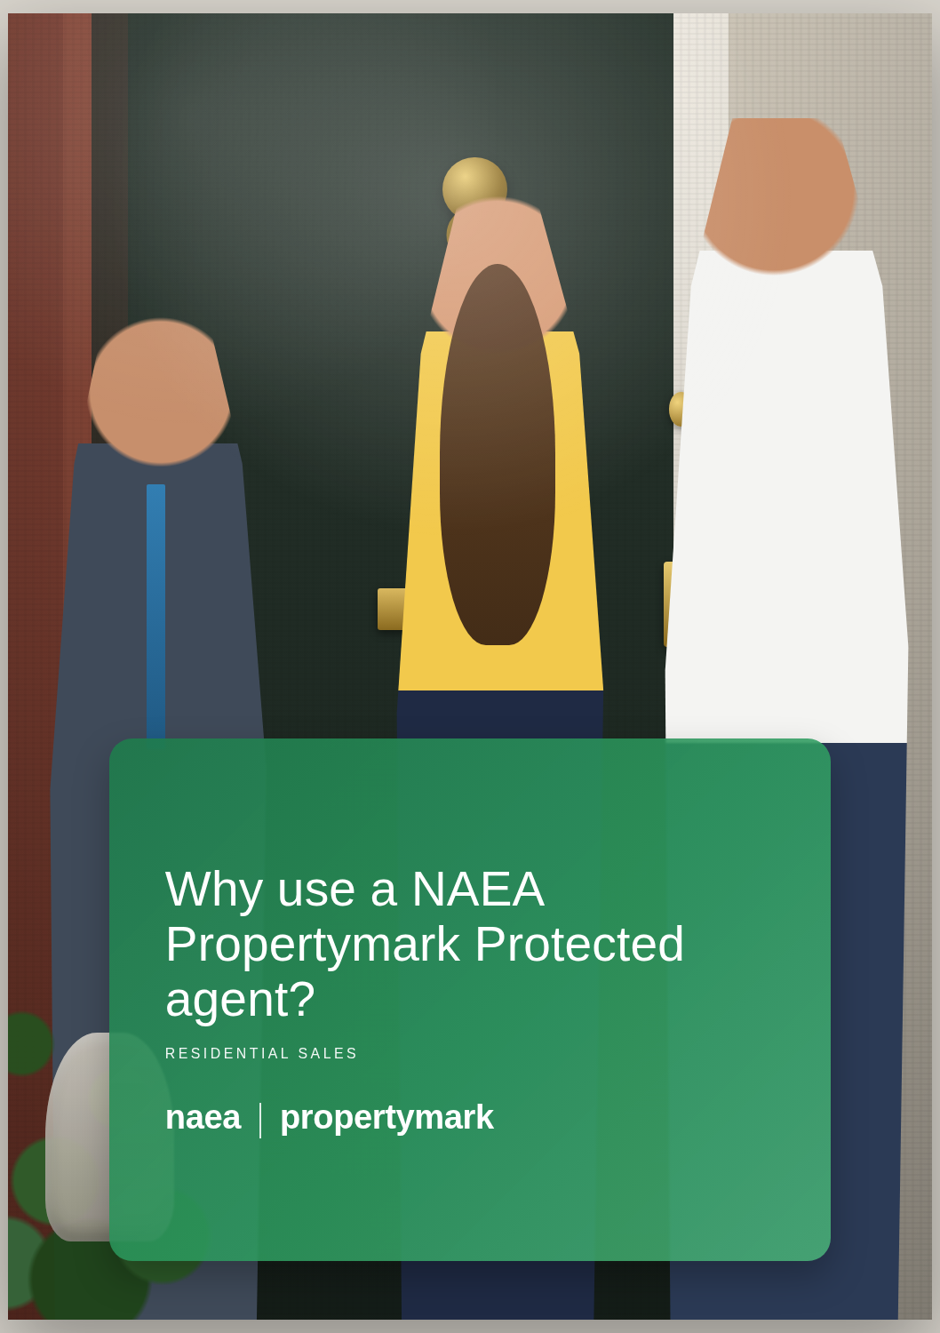Why use a NAEA Propertymark Protected agent?
Residential Sales
naea propertymark